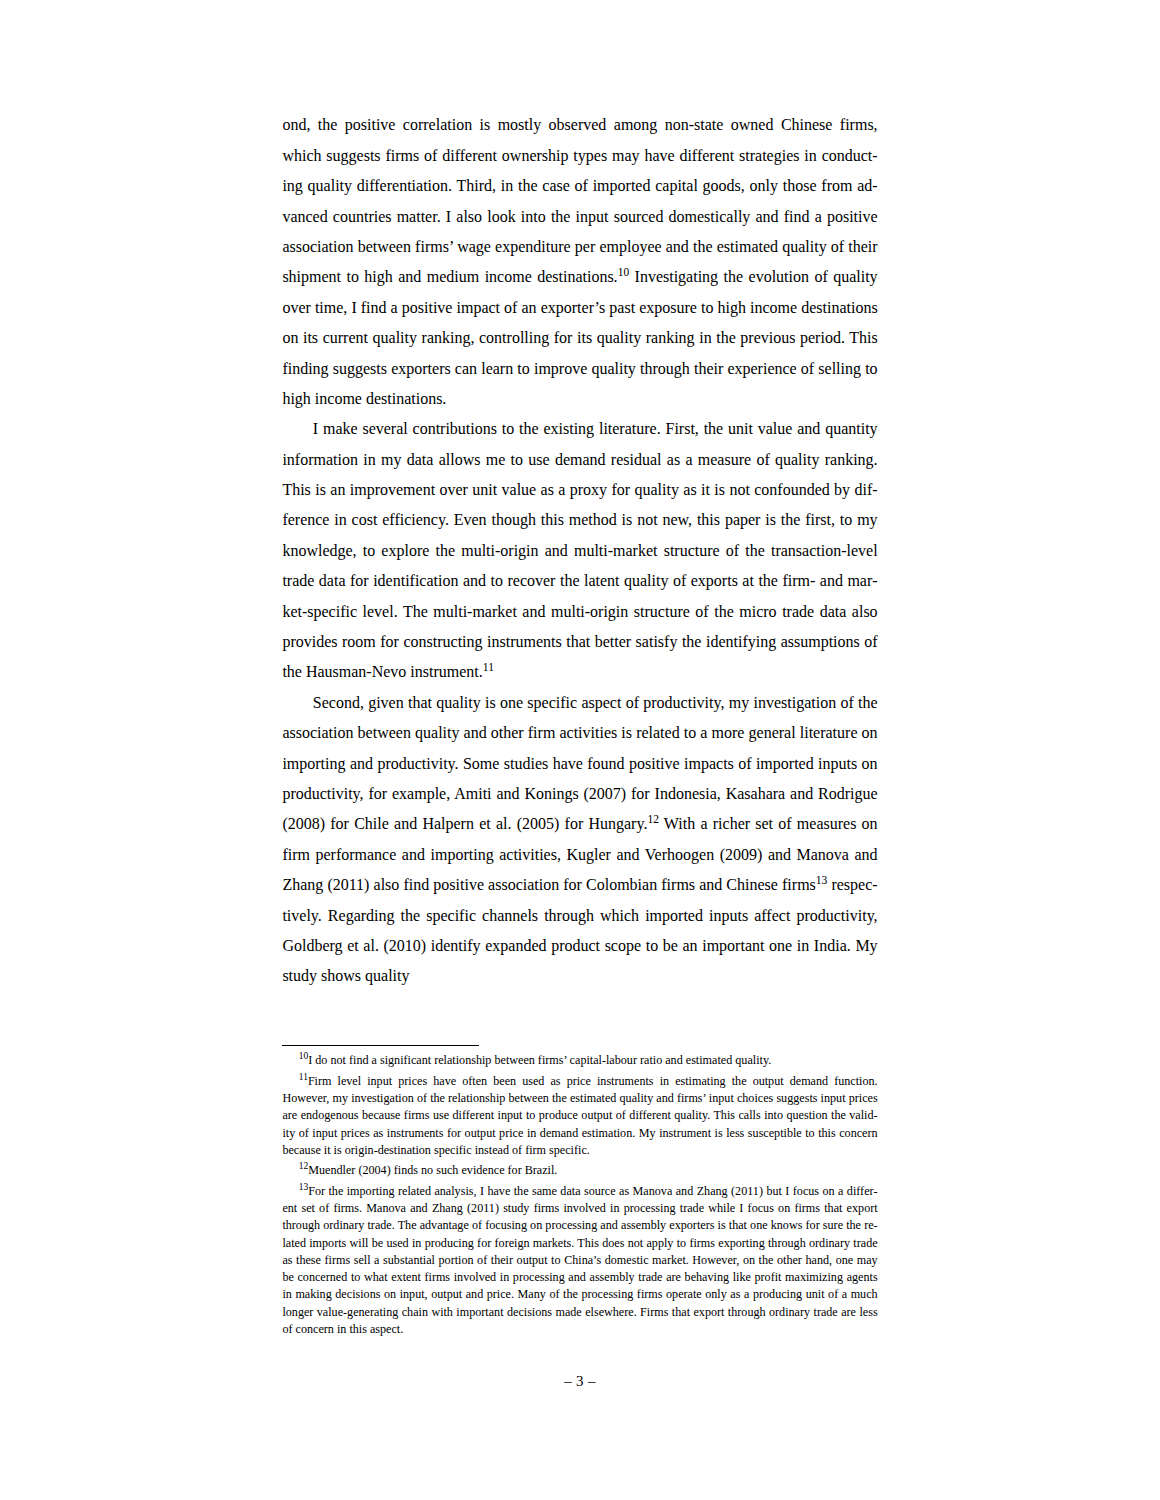ond, the positive correlation is mostly observed among non-state owned Chinese firms, which suggests firms of different ownership types may have different strategies in conducting quality differentiation. Third, in the case of imported capital goods, only those from advanced countries matter. I also look into the input sourced domestically and find a positive association between firms’ wage expenditure per employee and the estimated quality of their shipment to high and medium income destinations.10 Investigating the evolution of quality over time, I find a positive impact of an exporter’s past exposure to high income destinations on its current quality ranking, controlling for its quality ranking in the previous period. This finding suggests exporters can learn to improve quality through their experience of selling to high income destinations.
I make several contributions to the existing literature. First, the unit value and quantity information in my data allows me to use demand residual as a measure of quality ranking. This is an improvement over unit value as a proxy for quality as it is not confounded by difference in cost efficiency. Even though this method is not new, this paper is the first, to my knowledge, to explore the multi-origin and multi-market structure of the transaction-level trade data for identification and to recover the latent quality of exports at the firm- and market-specific level. The multi-market and multi-origin structure of the micro trade data also provides room for constructing instruments that better satisfy the identifying assumptions of the Hausman-Nevo instrument.11
Second, given that quality is one specific aspect of productivity, my investigation of the association between quality and other firm activities is related to a more general literature on importing and productivity. Some studies have found positive impacts of imported inputs on productivity, for example, Amiti and Konings (2007) for Indonesia, Kasahara and Rodrigue (2008) for Chile and Halpern et al. (2005) for Hungary.12 With a richer set of measures on firm performance and importing activities, Kugler and Verhoogen (2009) and Manova and Zhang (2011) also find positive association for Colombian firms and Chinese firms13 respectively. Regarding the specific channels through which imported inputs affect productivity, Goldberg et al. (2010) identify expanded product scope to be an important one in India. My study shows quality
10I do not find a significant relationship between firms’ capital-labour ratio and estimated quality.
11Firm level input prices have often been used as price instruments in estimating the output demand function. However, my investigation of the relationship between the estimated quality and firms’ input choices suggests input prices are endogenous because firms use different input to produce output of different quality. This calls into question the validity of input prices as instruments for output price in demand estimation. My instrument is less susceptible to this concern because it is origin-destination specific instead of firm specific.
12Muendler (2004) finds no such evidence for Brazil.
13For the importing related analysis, I have the same data source as Manova and Zhang (2011) but I focus on a different set of firms. Manova and Zhang (2011) study firms involved in processing trade while I focus on firms that export through ordinary trade. The advantage of focusing on processing and assembly exporters is that one knows for sure the related imports will be used in producing for foreign markets. This does not apply to firms exporting through ordinary trade as these firms sell a substantial portion of their output to China’s domestic market. However, on the other hand, one may be concerned to what extent firms involved in processing and assembly trade are behaving like profit maximizing agents in making decisions on input, output and price. Many of the processing firms operate only as a producing unit of a much longer value-generating chain with important decisions made elsewhere. Firms that export through ordinary trade are less of concern in this aspect.
– 3 –